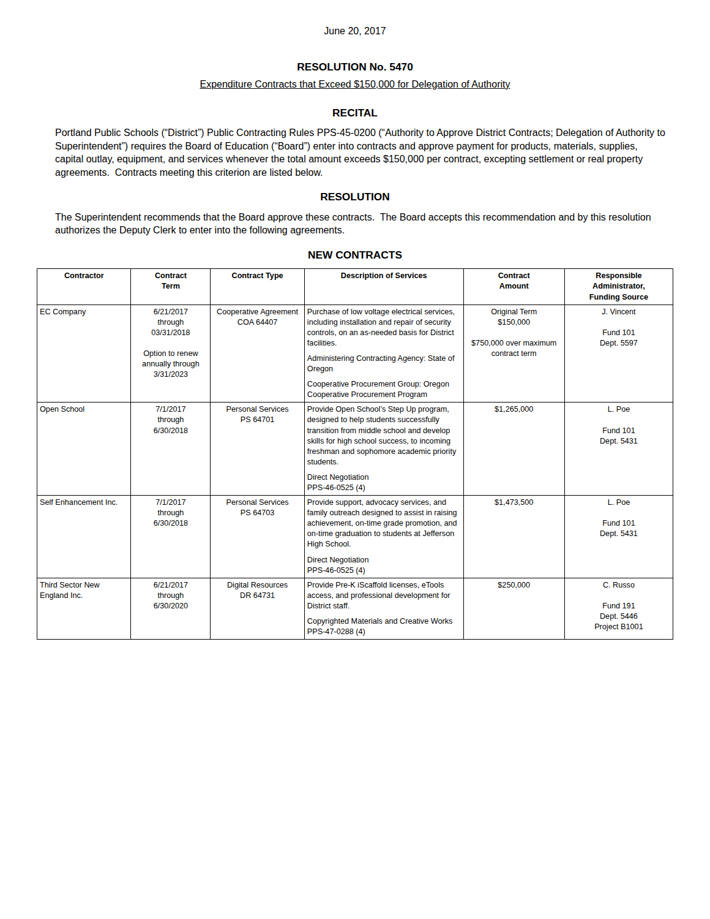June 20, 2017
RESOLUTION No. 5470
Expenditure Contracts that Exceed $150,000 for Delegation of Authority
RECITAL
Portland Public Schools (“District”) Public Contracting Rules PPS-45-0200 (“Authority to Approve District Contracts; Delegation of Authority to Superintendent”) requires the Board of Education (“Board”) enter into contracts and approve payment for products, materials, supplies, capital outlay, equipment, and services whenever the total amount exceeds $150,000 per contract, excepting settlement or real property agreements. Contracts meeting this criterion are listed below.
RESOLUTION
The Superintendent recommends that the Board approve these contracts. The Board accepts this recommendation and by this resolution authorizes the Deputy Clerk to enter into the following agreements.
NEW CONTRACTS
| Contractor | Contract Term | Contract Type | Description of Services | Contract Amount | Responsible Administrator, Funding Source |
| --- | --- | --- | --- | --- | --- |
| EC Company | 6/21/2017 through 03/31/2018 Option to renew annually through 3/31/2023 | Cooperative Agreement COA 64407 | Purchase of low voltage electrical services, including installation and repair of security controls, on an as-needed basis for District facilities. Administering Contracting Agency: State of Oregon Cooperative Procurement Group: Oregon Cooperative Procurement Program | Original Term $150,000 $750,000 over maximum contract term | J. Vincent Fund 101 Dept. 5597 |
| Open School | 7/1/2017 through 6/30/2018 | Personal Services PS 64701 | Provide Open School’s Step Up program, designed to help students successfully transition from middle school and develop skills for high school success, to incoming freshman and sophomore academic priority students. Direct Negotiation PPS-46-0525 (4) | $1,265,000 | L. Poe Fund 101 Dept. 5431 |
| Self Enhancement Inc. | 7/1/2017 through 6/30/2018 | Personal Services PS 64703 | Provide support, advocacy services, and family outreach designed to assist in raising achievement, on-time grade promotion, and on-time graduation to students at Jefferson High School. Direct Negotiation PPS-46-0525 (4) | $1,473,500 | L. Poe Fund 101 Dept. 5431 |
| Third Sector New England Inc. | 6/21/2017 through 6/30/2020 | Digital Resources DR 64731 | Provide Pre-K iScaffold licenses, eTools access, and professional development for District staff. Copyrighted Materials and Creative Works PPS-47-0288 (4) | $250,000 | C. Russo Fund 191 Dept. 5446 Project B1001 |